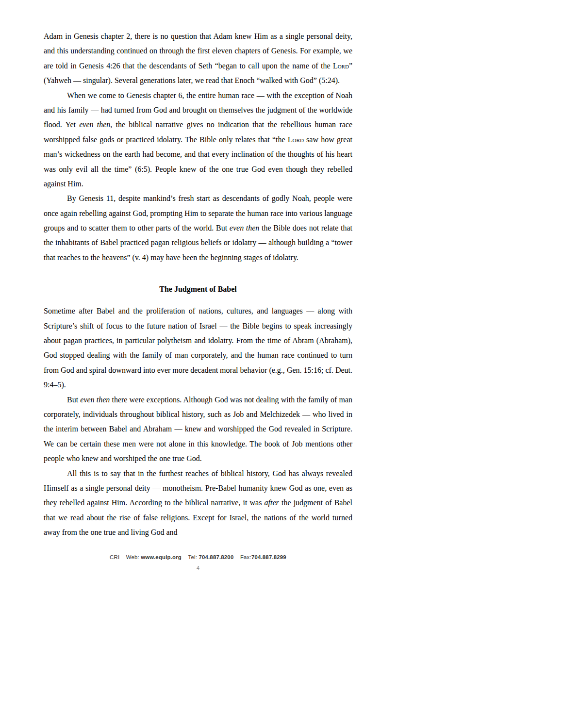Adam in Genesis chapter 2, there is no question that Adam knew Him as a single personal deity, and this understanding continued on through the first eleven chapters of Genesis. For example, we are told in Genesis 4:26 that the descendants of Seth “began to call upon the name of the Lord” (Yahweh — singular). Several generations later, we read that Enoch “walked with God” (5:24).
When we come to Genesis chapter 6, the entire human race — with the exception of Noah and his family — had turned from God and brought on themselves the judgment of the worldwide flood. Yet even then, the biblical narrative gives no indication that the rebellious human race worshipped false gods or practiced idolatry. The Bible only relates that “the Lord saw how great man’s wickedness on the earth had become, and that every inclination of the thoughts of his heart was only evil all the time” (6:5). People knew of the one true God even though they rebelled against Him.
By Genesis 11, despite mankind’s fresh start as descendants of godly Noah, people were once again rebelling against God, prompting Him to separate the human race into various language groups and to scatter them to other parts of the world. But even then the Bible does not relate that the inhabitants of Babel practiced pagan religious beliefs or idolatry — although building a “tower that reaches to the heavens” (v. 4) may have been the beginning stages of idolatry.
The Judgment of Babel
Sometime after Babel and the proliferation of nations, cultures, and languages — along with Scripture’s shift of focus to the future nation of Israel — the Bible begins to speak increasingly about pagan practices, in particular polytheism and idolatry. From the time of Abram (Abraham), God stopped dealing with the family of man corporately, and the human race continued to turn from God and spiral downward into ever more decadent moral behavior (e.g., Gen. 15:16; cf. Deut. 9:4–5).
But even then there were exceptions. Although God was not dealing with the family of man corporately, individuals throughout biblical history, such as Job and Melchizedek — who lived in the interim between Babel and Abraham — knew and worshipped the God revealed in Scripture. We can be certain these men were not alone in this knowledge. The book of Job mentions other people who knew and worshiped the one true God.
All this is to say that in the furthest reaches of biblical history, God has always revealed Himself as a single personal deity — monotheism. Pre-Babel humanity knew God as one, even as they rebelled against Him. According to the biblical narrative, it was after the judgment of Babel that we read about the rise of false religions. Except for Israel, the nations of the world turned away from the one true and living God and
CRI Web: www.equip.org Tel: 704.887.8200 Fax:704.887.8299
4